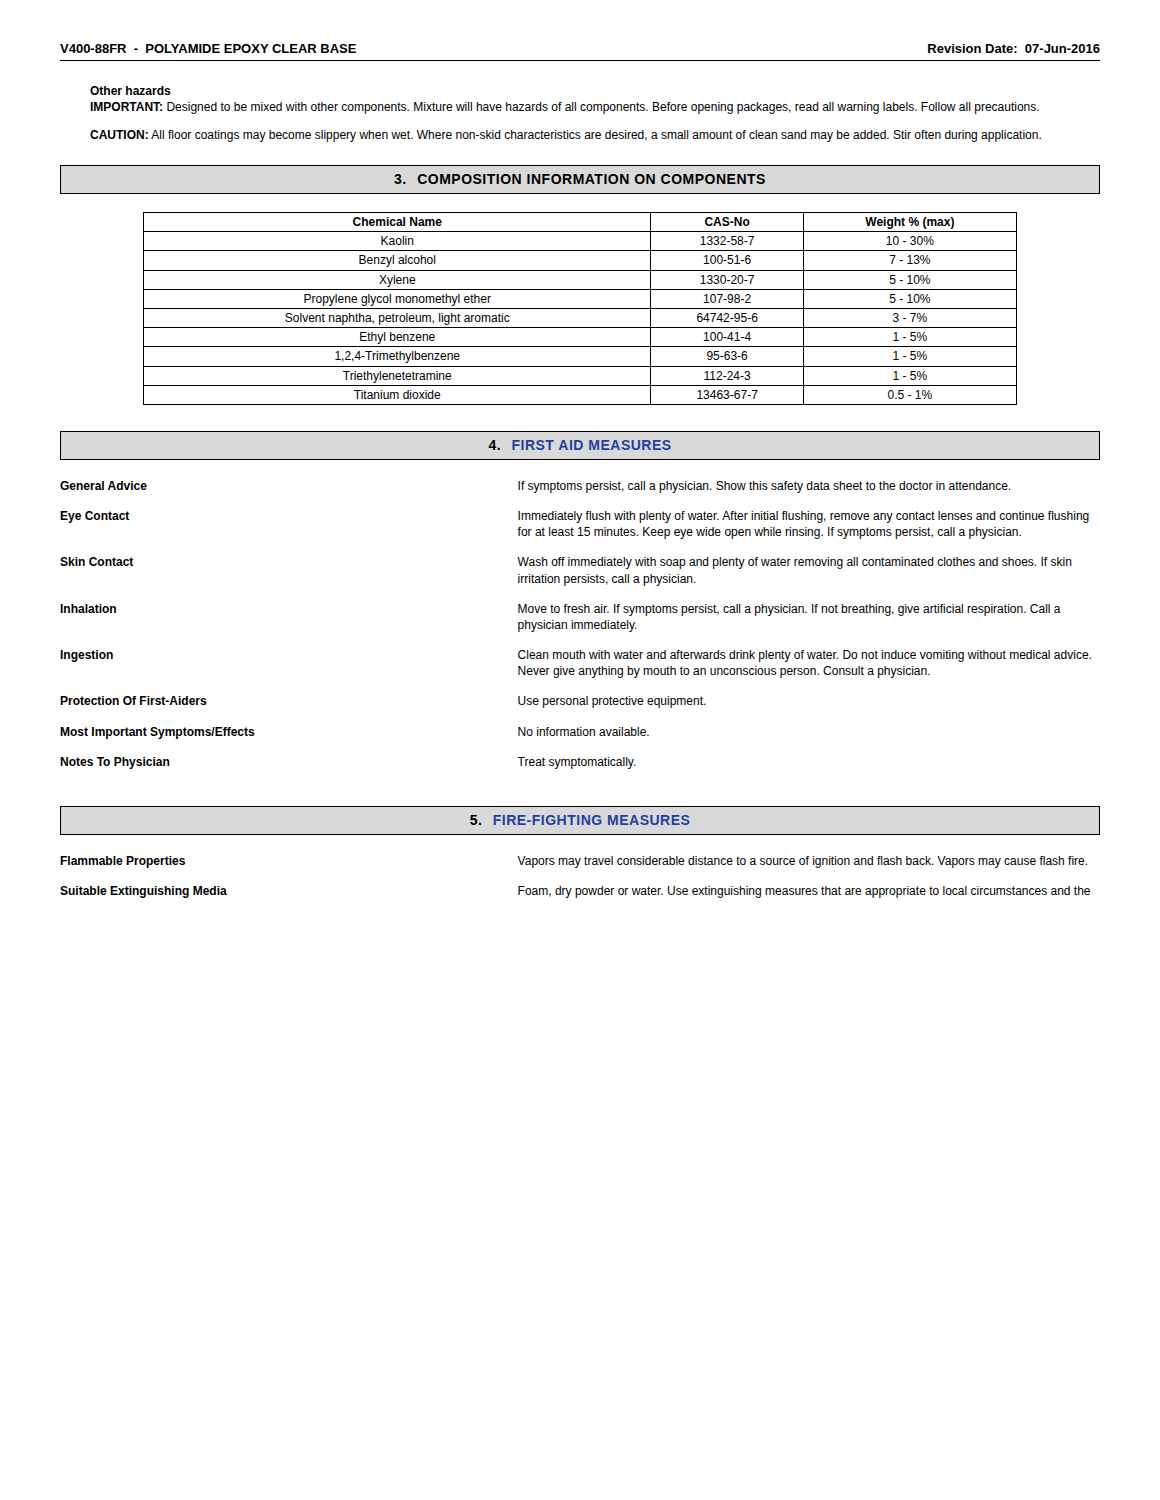V400-88FR - POLYAMIDE EPOXY CLEAR BASE Revision Date: 07-Jun-2016
Other hazards
IMPORTANT: Designed to be mixed with other components. Mixture will have hazards of all components. Before opening packages, read all warning labels. Follow all precautions.
CAUTION: All floor coatings may become slippery when wet. Where non-skid characteristics are desired, a small amount of clean sand may be added. Stir often during application.
3. COMPOSITION INFORMATION ON COMPONENTS
| Chemical Name | CAS-No | Weight % (max) |
| --- | --- | --- |
| Kaolin | 1332-58-7 | 10 - 30% |
| Benzyl alcohol | 100-51-6 | 7 - 13% |
| Xylene | 1330-20-7 | 5 - 10% |
| Propylene glycol monomethyl ether | 107-98-2 | 5 - 10% |
| Solvent naphtha, petroleum, light aromatic | 64742-95-6 | 3 - 7% |
| Ethyl benzene | 100-41-4 | 1 - 5% |
| 1,2,4-Trimethylbenzene | 95-63-6 | 1 - 5% |
| Triethylenetetramine | 112-24-3 | 1 - 5% |
| Titanium dioxide | 13463-67-7 | 0.5 - 1% |
4. FIRST AID MEASURES
| General Advice | If symptoms persist, call a physician. Show this safety data sheet to the doctor in attendance. |
| Eye Contact | Immediately flush with plenty of water. After initial flushing, remove any contact lenses and continue flushing for at least 15 minutes. Keep eye wide open while rinsing. If symptoms persist, call a physician. |
| Skin Contact | Wash off immediately with soap and plenty of water removing all contaminated clothes and shoes. If skin irritation persists, call a physician. |
| Inhalation | Move to fresh air. If symptoms persist, call a physician. If not breathing, give artificial respiration. Call a physician immediately. |
| Ingestion | Clean mouth with water and afterwards drink plenty of water. Do not induce vomiting without medical advice. Never give anything by mouth to an unconscious person. Consult a physician. |
| Protection Of First-Aiders | Use personal protective equipment. |
| Most Important Symptoms/Effects | No information available. |
| Notes To Physician | Treat symptomatically. |
5. FIRE-FIGHTING MEASURES
| Flammable Properties | Vapors may travel considerable distance to a source of ignition and flash back. Vapors may cause flash fire. |
| Suitable Extinguishing Media | Foam, dry powder or water. Use extinguishing measures that are appropriate to local circumstances and the |